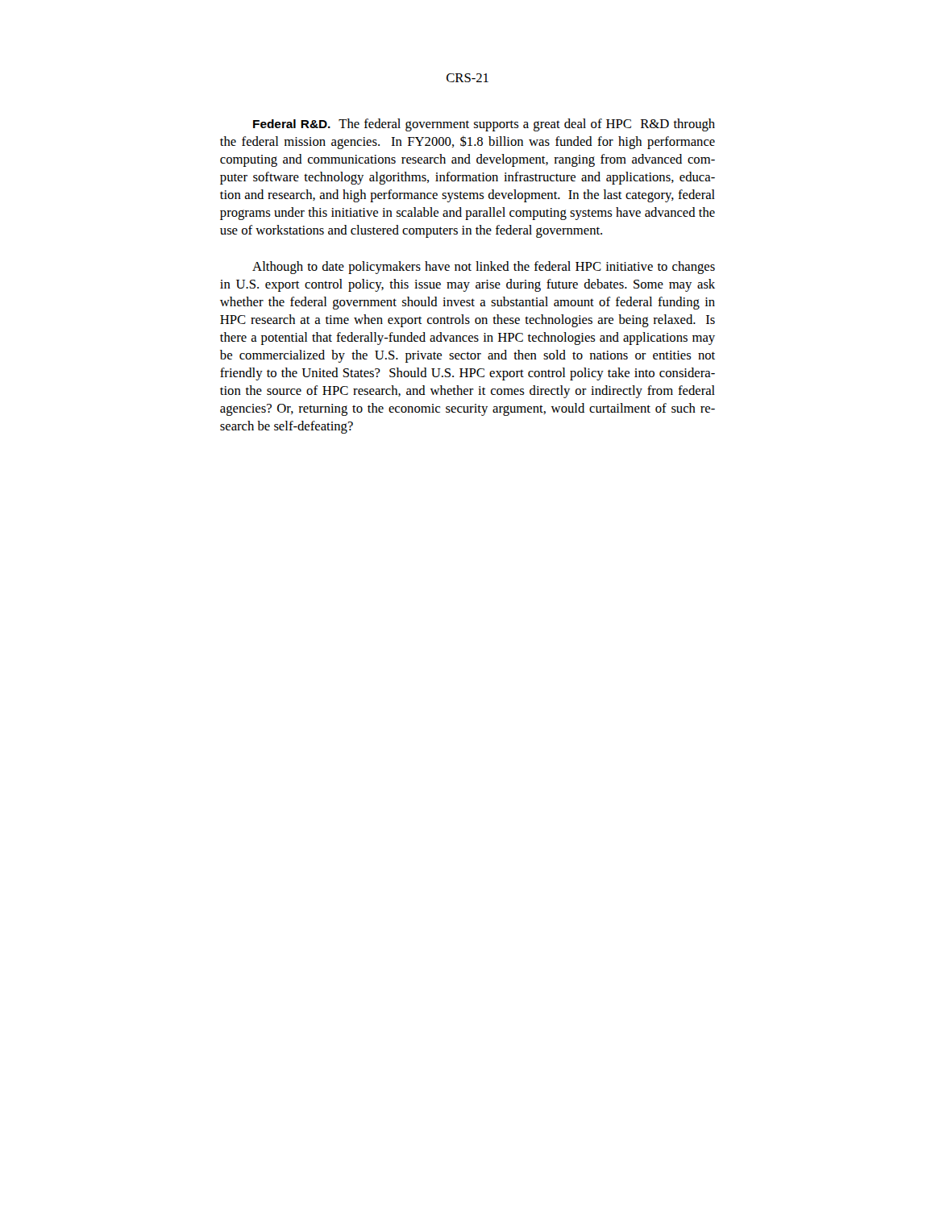CRS-21
Federal R&D. The federal government supports a great deal of HPC R&D through the federal mission agencies. In FY2000, $1.8 billion was funded for high performance computing and communications research and development, ranging from advanced computer software technology algorithms, information infrastructure and applications, education and research, and high performance systems development. In the last category, federal programs under this initiative in scalable and parallel computing systems have advanced the use of workstations and clustered computers in the federal government.
Although to date policymakers have not linked the federal HPC initiative to changes in U.S. export control policy, this issue may arise during future debates. Some may ask whether the federal government should invest a substantial amount of federal funding in HPC research at a time when export controls on these technologies are being relaxed. Is there a potential that federally-funded advances in HPC technologies and applications may be commercialized by the U.S. private sector and then sold to nations or entities not friendly to the United States? Should U.S. HPC export control policy take into consideration the source of HPC research, and whether it comes directly or indirectly from federal agencies? Or, returning to the economic security argument, would curtailment of such research be self-defeating?